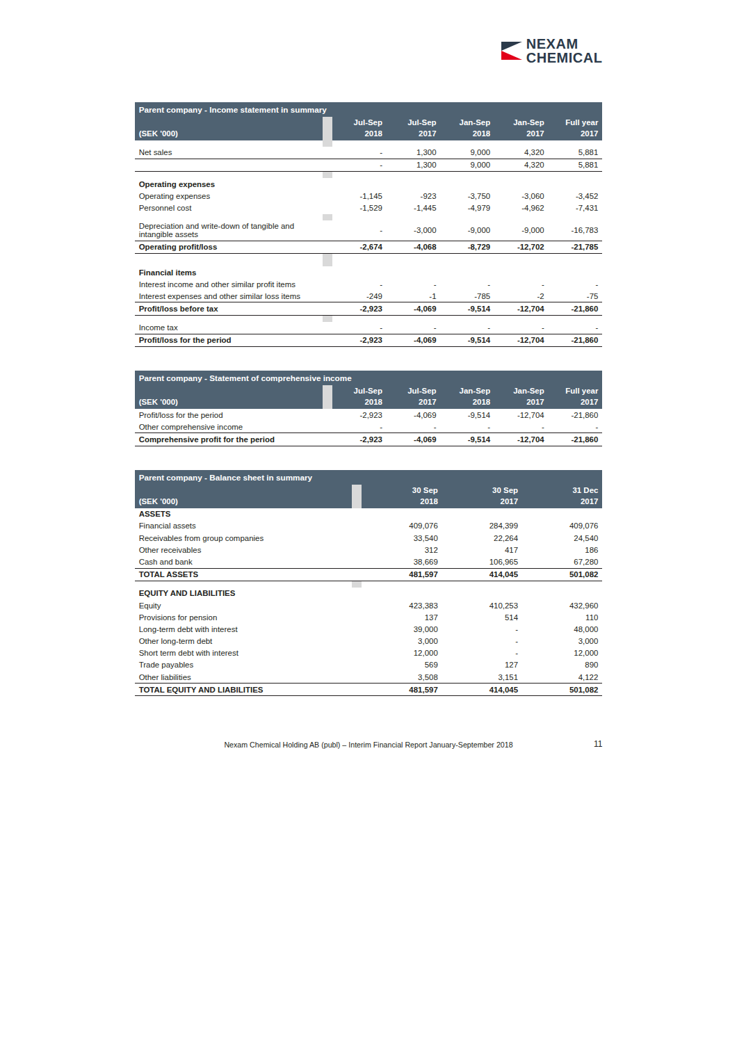NEXAM CHEMICAL
Parent company - Income statement in summary
| | | Jul-Sep | Jul-Sep | Jan-Sep | Jan-Sep | Full year |
| --- | --- | --- | --- | --- | --- | --- |
| (SEK '000) | | 2018 | 2017 | 2018 | 2017 | 2017 |
| Net sales | | - | 1,300 | 9,000 | 4,320 | 5,881 |
| | | - | 1,300 | 9,000 | 4,320 | 5,881 |
| Operating expenses | | | | | | |
| Operating expenses | | -1,145 | -923 | -3,750 | -3,060 | -3,452 |
| Personnel cost | | -1,529 | -1,445 | -4,979 | -4,962 | -7,431 |
| Depreciation and write-down of tangible and intangible assets | | - | -3,000 | -9,000 | -9,000 | -16,783 |
| Operating profit/loss | | -2,674 | -4,068 | -8,729 | -12,702 | -21,785 |
| Financial items | | | | | | |
| Interest income and other similar profit items | | - | - | - | - | - |
| Interest expenses and other similar loss items | | -249 | -1 | -785 | -2 | -75 |
| Profit/loss before tax | | -2,923 | -4,069 | -9,514 | -12,704 | -21,860 |
| Income tax | | - | - | - | - | - |
| Profit/loss for the period | | -2,923 | -4,069 | -9,514 | -12,704 | -21,860 |
Parent company - Statement of comprehensive income
| | | Jul-Sep | Jul-Sep | Jan-Sep | Jan-Sep | Full year |
| --- | --- | --- | --- | --- | --- | --- |
| (SEK '000) | | 2018 | 2017 | 2018 | 2017 | 2017 |
| Profit/loss for the period | | -2,923 | -4,069 | -9,514 | -12,704 | -21,860 |
| Other comprehensive income | | - | - | - | - | - |
| Comprehensive profit for the period | | -2,923 | -4,069 | -9,514 | -12,704 | -21,860 |
Parent company - Balance sheet in summary
| | | 30 Sep | 30 Sep | 31 Dec |
| --- | --- | --- | --- | --- |
| (SEK '000) | | 2018 | 2017 | 2017 |
| ASSETS | | | | |
| Financial assets | | 409,076 | 284,399 | 409,076 |
| Receivables from group companies | | 33,540 | 22,264 | 24,540 |
| Other receivables | | 312 | 417 | 186 |
| Cash and bank | | 38,669 | 106,965 | 67,280 |
| TOTAL ASSETS | | 481,597 | 414,045 | 501,082 |
| EQUITY AND LIABILITIES | | | | |
| Equity | | 423,383 | 410,253 | 432,960 |
| Provisions for pension | | 137 | 514 | 110 |
| Long-term debt with interest | | 39,000 | - | 48,000 |
| Other long-term debt | | 3,000 | - | 3,000 |
| Short term debt with interest | | 12,000 | - | 12,000 |
| Trade payables | | 569 | 127 | 890 |
| Other liabilities | | 3,508 | 3,151 | 4,122 |
| TOTAL EQUITY AND LIABILITIES | | 481,597 | 414,045 | 501,082 |
Nexam Chemical Holding AB (publ) – Interim Financial Report January-September 2018
11